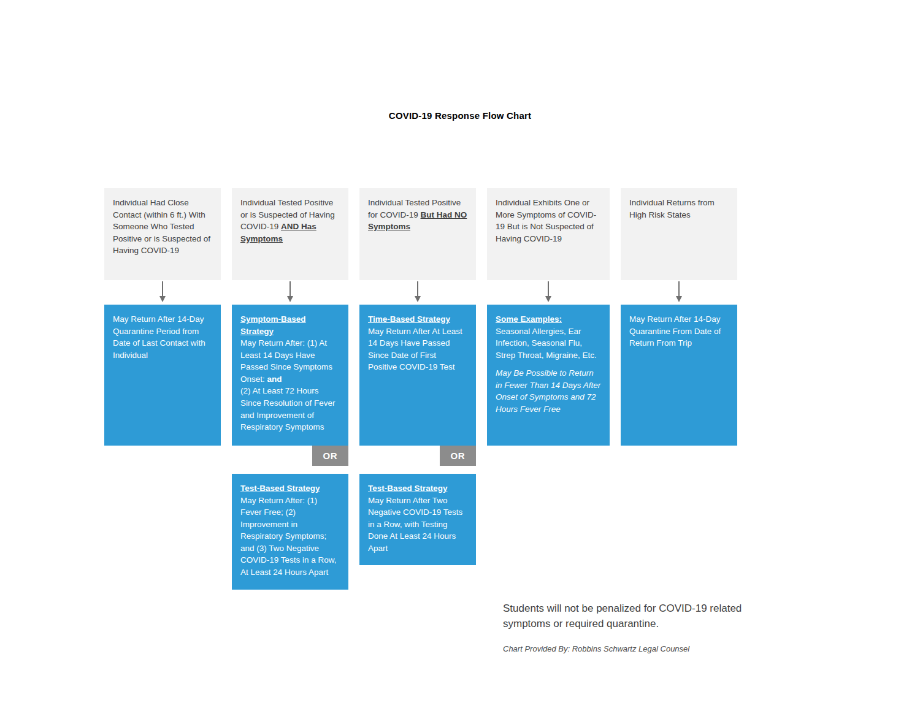COVID-19 Response Flow Chart
Individual Had Close Contact (within 6 ft.) With Someone Who Tested Positive or is Suspected of Having COVID-19
May Return After 14-Day Quarantine Period from Date of Last Contact with Individual
Individual Tested Positive or is Suspected of Having COVID-19 AND Has Symptoms
Symptom-Based Strategy
May Return After: (1) At Least 14 Days Have Passed Since Symptoms Onset: and
(2) At Least 72 Hours Since Resolution of Fever and Improvement of Respiratory Symptoms
OR
Test-Based Strategy
May Return After: (1) Fever Free; (2) Improvement in Respiratory Symptoms; and (3) Two Negative COVID-19 Tests in a Row, At Least 24 Hours Apart
Individual Tested Positive for COVID-19 But Had NO Symptoms
Time-Based Strategy
May Return After At Least 14 Days Have Passed Since Date of First Positive COVID-19 Test
OR
Test-Based Strategy
May Return After Two Negative COVID-19 Tests in a Row, with Testing Done At Least 24 Hours Apart
Individual Exhibits One or More Symptoms of COVID-19 But is Not Suspected of Having COVID-19
Some Examples:
Seasonal Allergies, Ear Infection, Seasonal Flu, Strep Throat, Migraine, Etc.
May Be Possible to Return in Fewer Than 14 Days After Onset of Symptoms and 72 Hours Fever Free
Individual Returns from High Risk States
May Return After 14-Day Quarantine From Date of Return From Trip
Students will not be penalized for COVID-19 related symptoms or required quarantine. Chart Provided By: Robbins Schwartz Legal Counsel